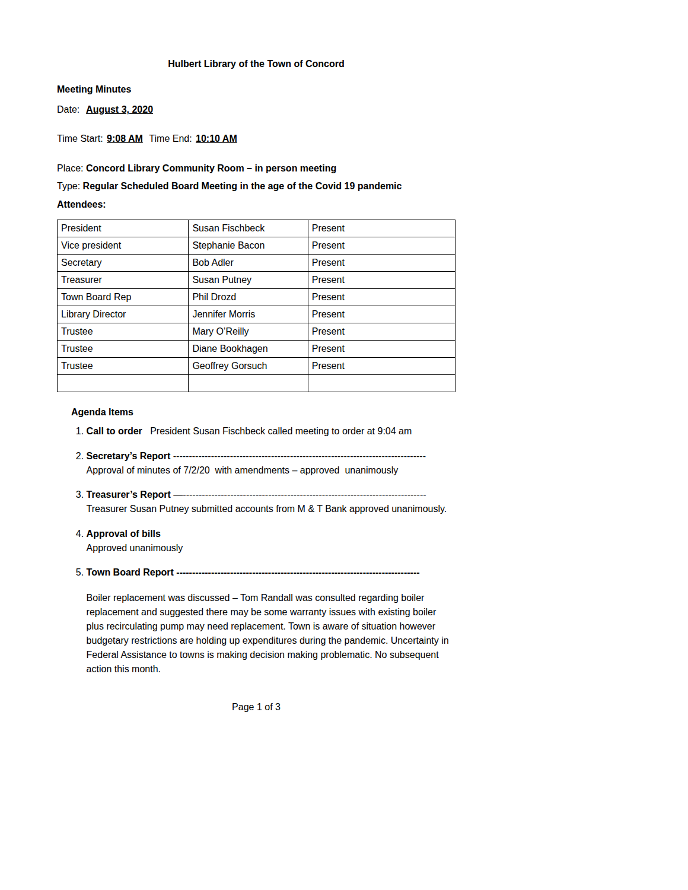Hulbert Library of the Town of Concord
Meeting Minutes
Date: August 3, 2020
Time Start: 9:08 AM Time End: 10:10 AM
Place: Concord Library Community Room – in person meeting
Type: Regular Scheduled Board Meeting in the age of the Covid 19 pandemic
Attendees:
| President | Susan Fischbeck | Present |
| Vice president | Stephanie Bacon | Present |
| Secretary | Bob Adler | Present |
| Treasurer | Susan Putney | Present |
| Town Board Rep | Phil Drozd | Present |
| Library Director | Jennifer Morris | Present |
| Trustee | Mary O’Reilly | Present |
| Trustee | Diane Bookhagen | Present |
| Trustee | Geoffrey Gorsuch | Present |
Agenda Items
Call to order President Susan Fischbeck called meeting to order at 9:04 am
Secretary’s Report --------------------------------------------------------------------------------
Approval of minutes of 7/2/20 with amendments – approved unanimously
Treasurer’s Report —-----------------------------------------------------------------------------
Treasurer Susan Putney submitted accounts from M & T Bank approved unanimously.
Approval of bills
Approved unanimously
Town Board Report -----------------------------------------------------------------------------
Boiler replacement was discussed – Tom Randall was consulted regarding boiler replacement and suggested there may be some warranty issues with existing boiler plus recirculating pump may need replacement. Town is aware of situation however budgetary restrictions are holding up expenditures during the pandemic. Uncertainty in Federal Assistance to towns is making decision making problematic. No subsequent action this month.
Page 1 of 3